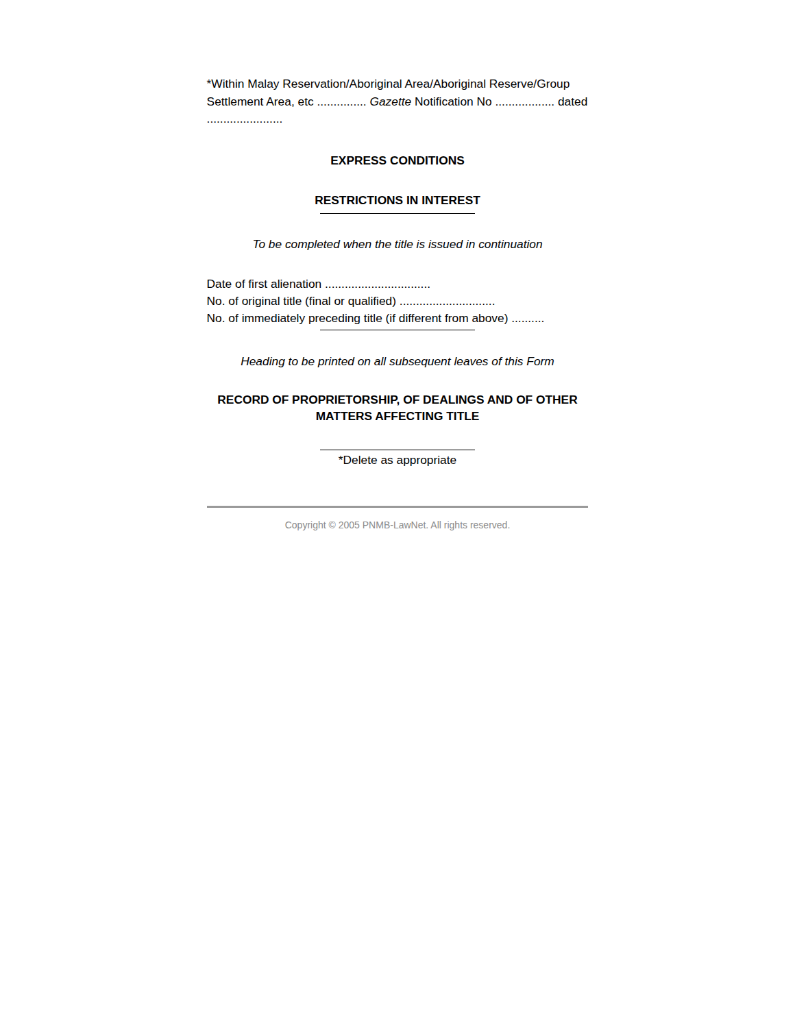*Within Malay Reservation/Aboriginal Area/Aboriginal Reserve/Group Settlement Area, etc ............... Gazette Notification No .................. dated .......................
EXPRESS CONDITIONS
RESTRICTIONS IN INTEREST
To be completed when the title is issued in continuation
Date of first alienation ................................
No. of original title (final or qualified) .............................
No. of immediately preceding title (if different from above) ..........
Heading to be printed on all subsequent leaves of this Form
RECORD OF PROPRIETORSHIP, OF DEALINGS AND OF OTHER
MATTERS AFFECTING TITLE
*Delete as appropriate
Copyright © 2005 PNMB-LawNet. All rights reserved.